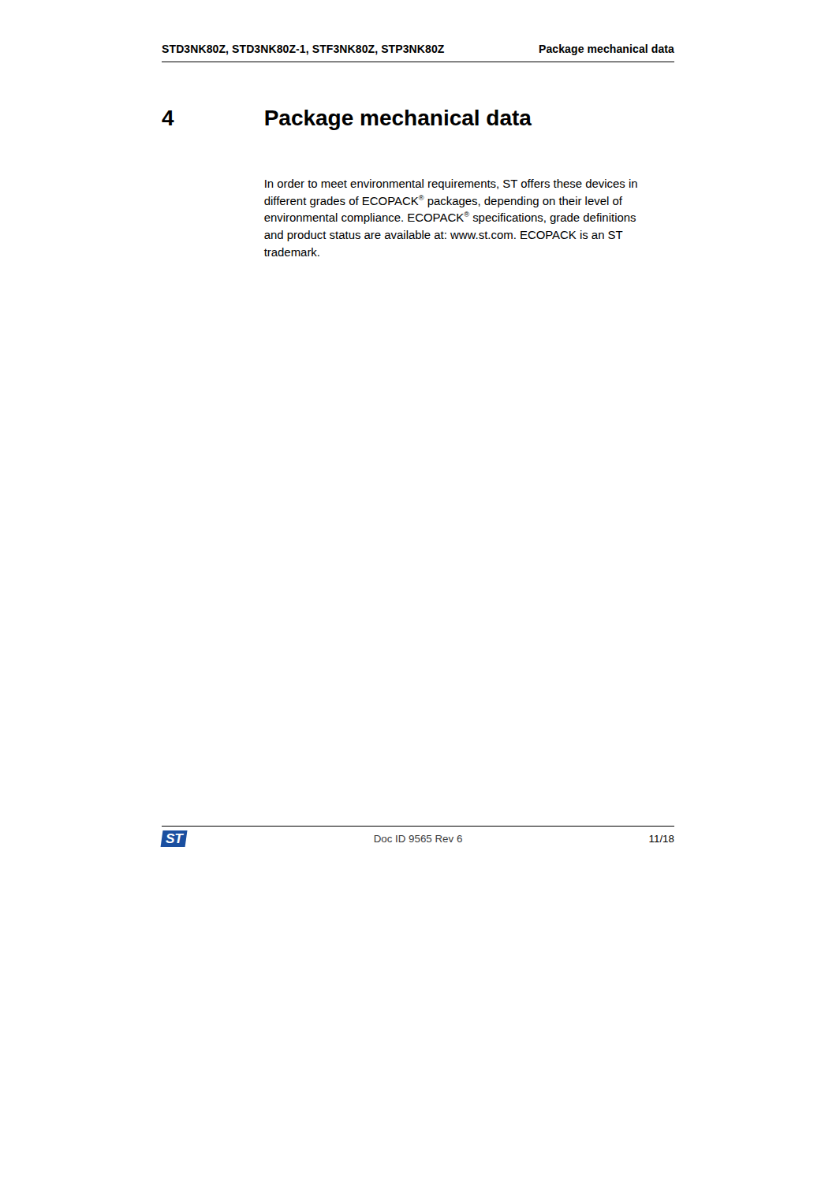STD3NK80Z, STD3NK80Z-1, STF3NK80Z, STP3NK80Z
Package mechanical data
4 Package mechanical data
In order to meet environmental requirements, ST offers these devices in different grades of ECOPACK® packages, depending on their level of environmental compliance. ECOPACK® specifications, grade definitions and product status are available at: www.st.com. ECOPACK is an ST trademark.
ST
Doc ID 9565 Rev 6
11/18